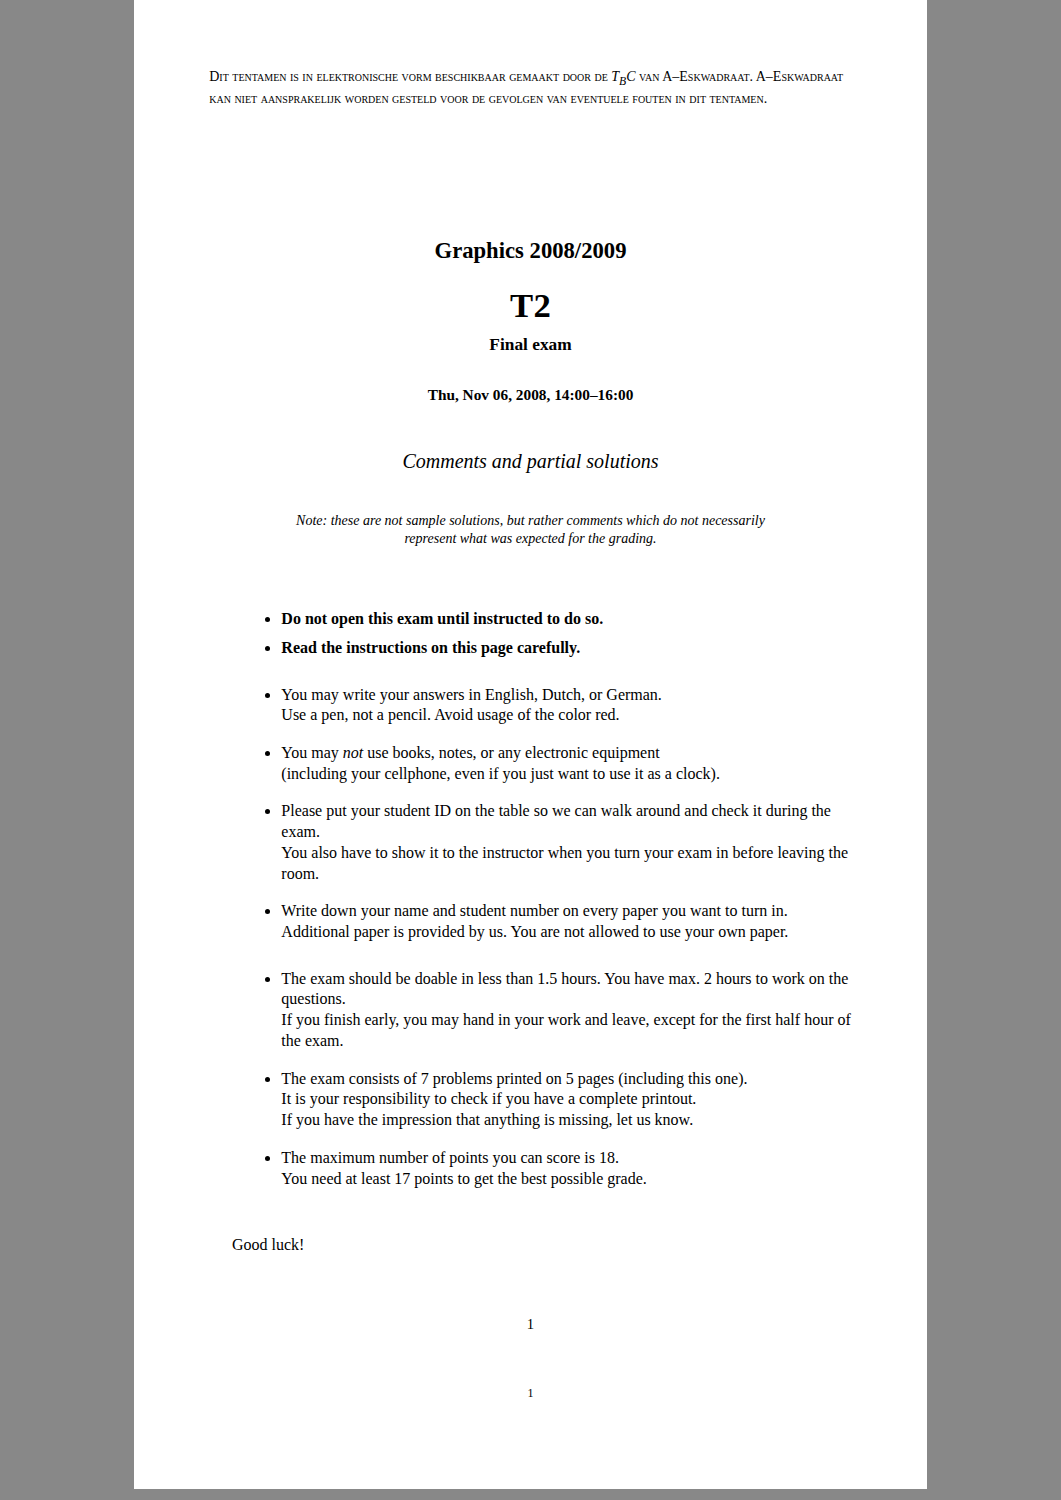Dit tentamen is in elektronische vorm beschikbaar gemaakt door de TBC van A–Eskwadraat. A–Eskwadraat kan niet aansprakelijk worden gesteld voor de gevolgen van eventuele fouten in dit tentamen.
Graphics 2008/2009
T2
Final exam
Thu, Nov 06, 2008, 14:00–16:00
Comments and partial solutions
Note: these are not sample solutions, but rather comments which do not necessarily represent what was expected for the grading.
Do not open this exam until instructed to do so.
Read the instructions on this page carefully.
You may write your answers in English, Dutch, or German.
Use a pen, not a pencil. Avoid usage of the color red.
You may not use books, notes, or any electronic equipment
(including your cellphone, even if you just want to use it as a clock).
Please put your student ID on the table so we can walk around and check it during the exam.
You also have to show it to the instructor when you turn your exam in before leaving the room.
Write down your name and student number on every paper you want to turn in.
Additional paper is provided by us. You are not allowed to use your own paper.
The exam should be doable in less than 1.5 hours. You have max. 2 hours to work on the questions.
If you finish early, you may hand in your work and leave, except for the first half hour of the exam.
The exam consists of 7 problems printed on 5 pages (including this one).
It is your responsibility to check if you have a complete printout.
If you have the impression that anything is missing, let us know.
The maximum number of points you can score is 18.
You need at least 17 points to get the best possible grade.
Good luck!
1
1